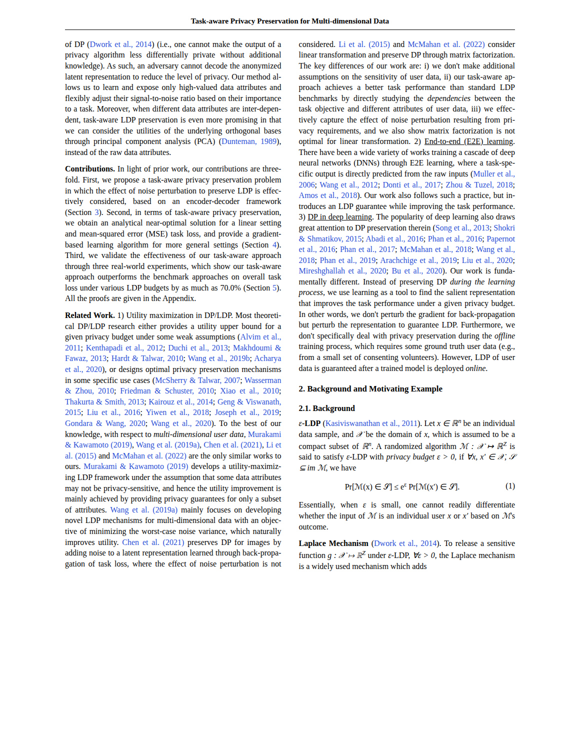Task-aware Privacy Preservation for Multi-dimensional Data
of DP (Dwork et al., 2014) (i.e., one cannot make the output of a privacy algorithm less differentially private without additional knowledge). As such, an adversary cannot decode the anonymized latent representation to reduce the level of privacy. Our method allows us to learn and expose only high-valued data attributes and flexibly adjust their signal-to-noise ratio based on their importance to a task. Moreover, when different data attributes are inter-dependent, task-aware LDP preservation is even more promising in that we can consider the utilities of the underlying orthogonal bases through principal component analysis (PCA) (Dunteman, 1989), instead of the raw data attributes.
Contributions. In light of prior work, our contributions are three-fold. First, we propose a task-aware privacy preservation problem in which the effect of noise perturbation to preserve LDP is effectively considered, based on an encoder-decoder framework (Section 3). Second, in terms of task-aware privacy preservation, we obtain an analytical near-optimal solution for a linear setting and mean-squared error (MSE) task loss, and provide a gradient-based learning algorithm for more general settings (Section 4). Third, we validate the effectiveness of our task-aware approach through three real-world experiments, which show our task-aware approach outperforms the benchmark approaches on overall task loss under various LDP budgets by as much as 70.0% (Section 5). All the proofs are given in the Appendix.
Related Work. 1) Utility maximization in DP/LDP. Most theoretical DP/LDP research either provides a utility upper bound for a given privacy budget under some weak assumptions (Alvim et al., 2011; Kenthapadi et al., 2012; Duchi et al., 2013; Makhdoumi & Fawaz, 2013; Hardt & Talwar, 2010; Wang et al., 2019b; Acharya et al., 2020), or designs optimal privacy preservation mechanisms in some specific use cases (McSherry & Talwar, 2007; Wasserman & Zhou, 2010; Friedman & Schuster, 2010; Xiao et al., 2010; Thakurta & Smith, 2013; Kairouz et al., 2014; Geng & Viswanath, 2015; Liu et al., 2016; Yiwen et al., 2018; Joseph et al., 2019; Gondara & Wang, 2020; Wang et al., 2020). To the best of our knowledge, with respect to multi-dimensional user data, Murakami & Kawamoto (2019), Wang et al. (2019a), Chen et al. (2021), Li et al. (2015) and McMahan et al. (2022) are the only similar works to ours. Murakami & Kawamoto (2019) develops a utility-maximizing LDP framework under the assumption that some data attributes may not be privacy-sensitive, and hence the utility improvement is mainly achieved by providing privacy guarantees for only a subset of attributes. Wang et al. (2019a) mainly focuses on developing novel LDP mechanisms for multi-dimensional data with an objective of minimizing the worst-case noise variance, which naturally improves utility. Chen et al. (2021) preserves DP for images by adding noise to a latent representation learned through back-propagation of task loss, where the effect of noise perturbation is not considered. Li et al. (2015) and McMahan et al. (2022) consider linear transformation and preserve DP through matrix factorization. The key differences of our work are: i) we don't make additional assumptions on the sensitivity of user data, ii) our task-aware approach achieves a better task performance than standard LDP benchmarks by directly studying the dependencies between the task objective and different attributes of user data, iii) we effectively capture the effect of noise perturbation resulting from privacy requirements, and we also show matrix factorization is not optimal for linear transformation. 2) End-to-end (E2E) learning. There have been a wide variety of works training a cascade of deep neural networks (DNNs) through E2E learning, where a task-specific output is directly predicted from the raw inputs (Muller et al., 2006; Wang et al., 2012; Donti et al., 2017; Zhou & Tuzel, 2018; Amos et al., 2018). Our work also follows such a practice, but introduces an LDP guarantee while improving the task performance. 3) DP in deep learning. The popularity of deep learning also draws great attention to DP preservation therein (Song et al., 2013; Shokri & Shmatikov, 2015; Abadi et al., 2016; Phan et al., 2016; Papernot et al., 2016; Phan et al., 2017; McMahan et al., 2018; Wang et al., 2018; Phan et al., 2019; Arachchige et al., 2019; Liu et al., 2020; Mireshghallah et al., 2020; Bu et al., 2020). Our work is fundamentally different. Instead of preserving DP during the learning process, we use learning as a tool to find the salient representation that improves the task performance under a given privacy budget. In other words, we don't perturb the gradient for back-propagation but perturb the representation to guarantee LDP. Furthermore, we don't specifically deal with privacy preservation during the offline training process, which requires some ground truth user data (e.g., from a small set of consenting volunteers). However, LDP of user data is guaranteed after a trained model is deployed online.
2. Background and Motivating Example
2.1. Background
ε-LDP (Kasiviswanathan et al., 2011). Let x ∈ ℝn be an individual data sample, and 𝒳 be the domain of x, which is assumed to be a compact subset of ℝn. A randomized algorithm ℳ : 𝒳 ↦ ℝZ is said to satisfy ε-LDP with privacy budget ε > 0, if ∀x, x′ ∈ 𝒳, 𝒮 ⊆ im ℳ, we have
Pr[ℳ(x) ∈ 𝒮] ≤ eε Pr[ℳ(x′) ∈ 𝒮]. (1)
Essentially, when ε is small, one cannot readily differentiate whether the input of ℳ is an individual user x or x′ based on ℳ's outcome.
Laplace Mechanism (Dwork et al., 2014). To release a sensitive function g : 𝒳 ↦ ℝZ under ε-LDP, ∀ε > 0, the Laplace mechanism is a widely used mechanism which adds